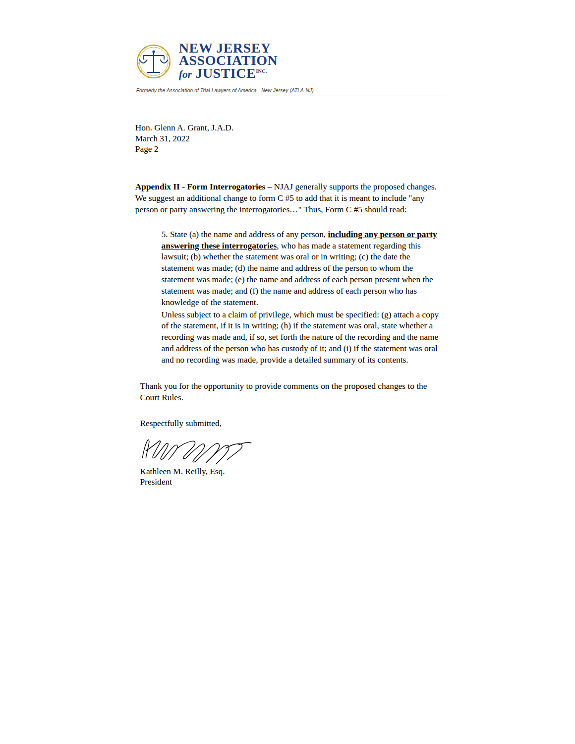New Jersey Association for JusticeInc.
Formerly the Association of Trial Lawyers of America - New Jersey (ATLA-NJ)
Hon. Glenn A. Grant, J.A.D.
March 31, 2022
Page 2
Appendix II - Form Interrogatories – NJAJ generally supports the proposed changes. We suggest an additional change to form C #5 to add that it is meant to include "any person or party answering the interrogatories…" Thus, Form C #5 should read:
5. State (a) the name and address of any person, including any person or party answering these interrogatories, who has made a statement regarding this lawsuit; (b) whether the statement was oral or in writing; (c) the date the statement was made; (d) the name and address of the person to whom the statement was made; (e) the name and address of each person present when the statement was made; and (f) the name and address of each person who has knowledge of the statement.
Unless subject to a claim of privilege, which must be specified: (g) attach a copy of the statement, if it is in writing; (h) if the statement was oral, state whether a recording was made and, if so, set forth the nature of the recording and the name and address of the person who has custody of it; and (i) if the statement was oral and no recording was made, provide a detailed summary of its contents.
Thank you for the opportunity to provide comments on the proposed changes to the Court Rules.
Respectfully submitted,
Kathleen M. Reilly, Esq.
President